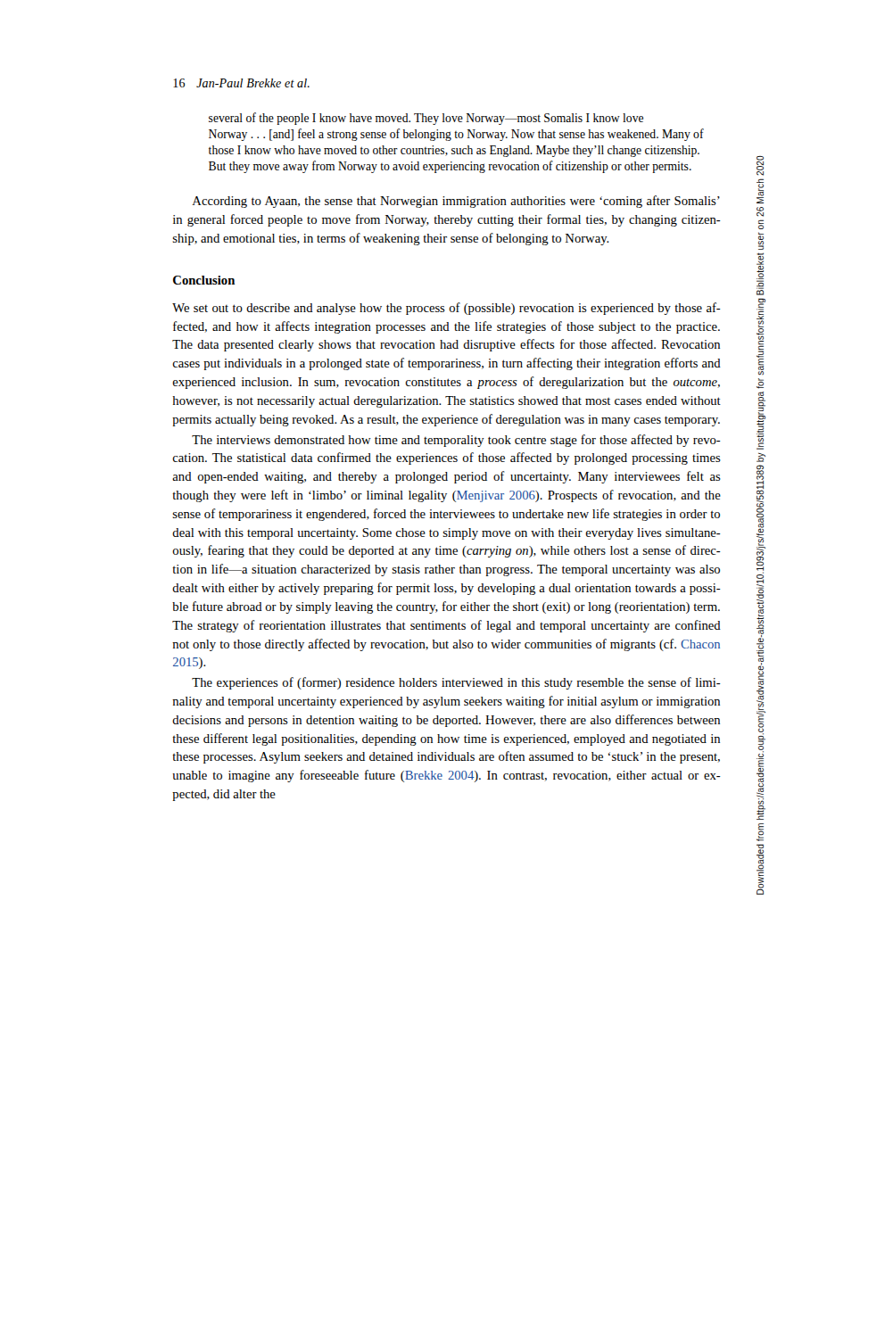Downloaded from https://academic.oup.com/jrs/advance-article-abstract/doi/10.1093/jrs/feaa006/5811389 by Instituttgruppa for samfunnsforskning Biblioteket user on 26 March 2020
16 Jan-Paul Brekke et al.
several of the people I know have moved. They love Norway—most Somalis I know love Norway . . . [and] feel a strong sense of belonging to Norway. Now that sense has weakened. Many of those I know who have moved to other countries, such as England. Maybe they’ll change citizenship. But they move away from Norway to avoid experiencing revocation of citizenship or other permits.
According to Ayaan, the sense that Norwegian immigration authorities were ‘coming after Somalis’ in general forced people to move from Norway, thereby cutting their formal ties, by changing citizenship, and emotional ties, in terms of weakening their sense of belonging to Norway.
Conclusion
We set out to describe and analyse how the process of (possible) revocation is experienced by those affected, and how it affects integration processes and the life strategies of those subject to the practice. The data presented clearly shows that revocation had disruptive effects for those affected. Revocation cases put individuals in a prolonged state of temporariness, in turn affecting their integration efforts and experienced inclusion. In sum, revocation constitutes a process of deregularization but the outcome, however, is not necessarily actual deregularization. The statistics showed that most cases ended without permits actually being revoked. As a result, the experience of deregulation was in many cases temporary.
The interviews demonstrated how time and temporality took centre stage for those affected by revocation. The statistical data confirmed the experiences of those affected by prolonged processing times and open-ended waiting, and thereby a prolonged period of uncertainty. Many interviewees felt as though they were left in ‘limbo’ or liminal legality (Menjivar 2006). Prospects of revocation, and the sense of temporariness it engendered, forced the interviewees to undertake new life strategies in order to deal with this temporal uncertainty. Some chose to simply move on with their everyday lives simultaneously, fearing that they could be deported at any time (carrying on), while others lost a sense of direction in life—a situation characterized by stasis rather than progress. The temporal uncertainty was also dealt with either by actively preparing for permit loss, by developing a dual orientation towards a possible future abroad or by simply leaving the country, for either the short (exit) or long (reorientation) term. The strategy of reorientation illustrates that sentiments of legal and temporal uncertainty are confined not only to those directly affected by revocation, but also to wider communities of migrants (cf. Chacon 2015).
The experiences of (former) residence holders interviewed in this study resemble the sense of liminality and temporal uncertainty experienced by asylum seekers waiting for initial asylum or immigration decisions and persons in detention waiting to be deported. However, there are also differences between these different legal positionalities, depending on how time is experienced, employed and negotiated in these processes. Asylum seekers and detained individuals are often assumed to be ‘stuck’ in the present, unable to imagine any foreseeable future (Brekke 2004). In contrast, revocation, either actual or expected, did alter the